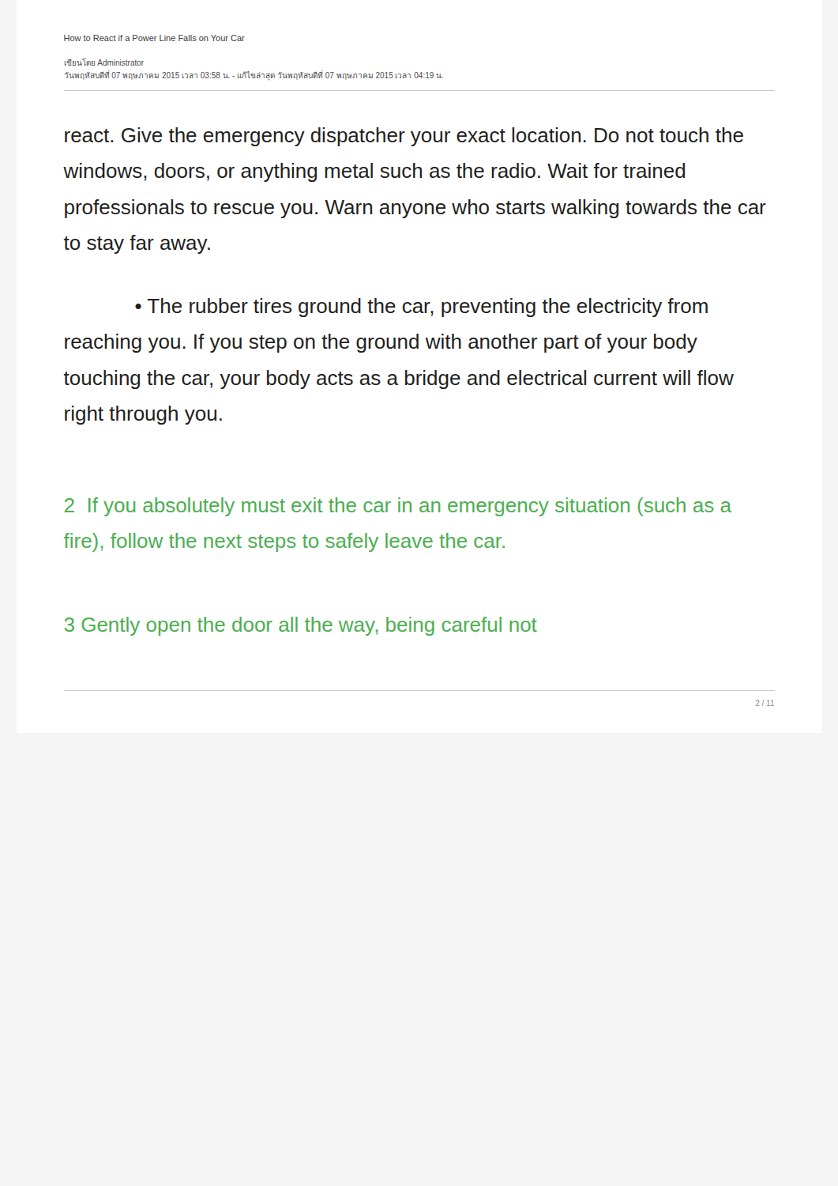How to React if a Power Line Falls on Your Car
เขียนโดย Administrator วันพฤหัสบดีที่ 07 พฤษภาคม 2015 เวลา 03:58 น. - แก้ไขล่าสุด วันพฤหัสบดีที่ 07 พฤษภาคม 2015 เวลา 04:19 น.
react. Give the emergency dispatcher your exact location. Do not touch the windows, doors, or anything metal such as the radio. Wait for trained professionals to rescue you. Warn anyone who starts walking towards the car to stay far away.
• The rubber tires ground the car, preventing the electricity from reaching you. If you step on the ground with another part of your body touching the car, your body acts as a bridge and electrical current will flow right through you.
2 If you absolutely must exit the car in an emergency situation (such as a fire), follow the next steps to safely leave the car.
3 Gently open the door all the way, being careful not
2 / 11